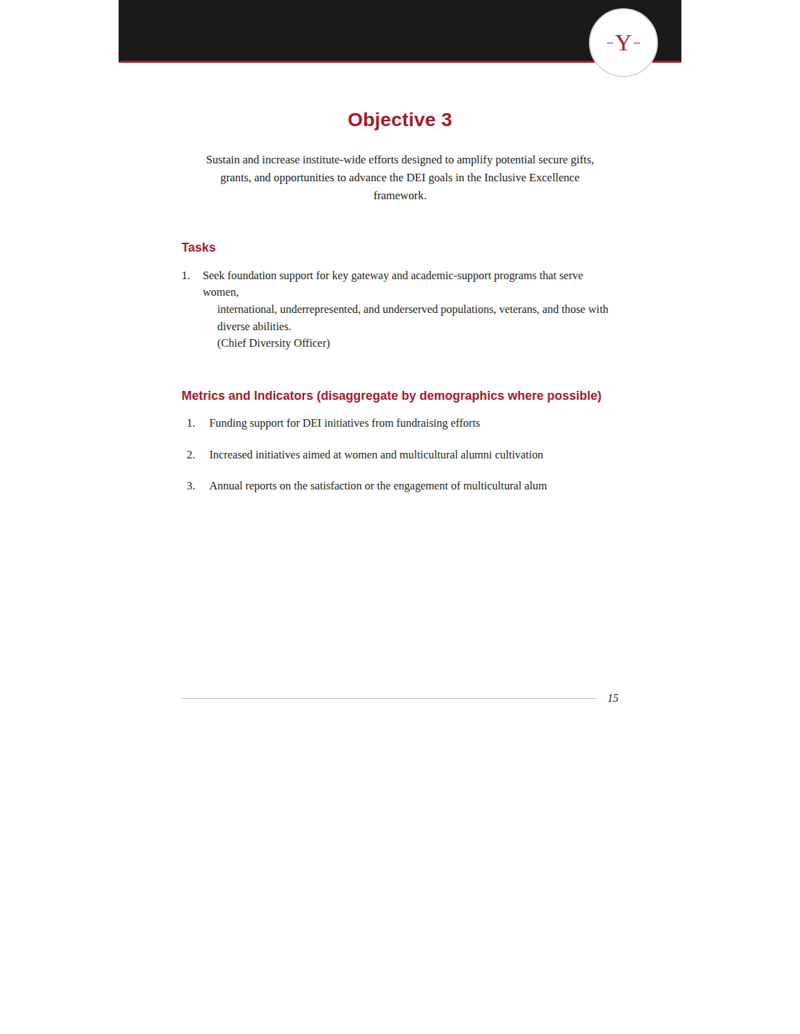Y
Objective 3
Sustain and increase institute-wide efforts designed to amplify potential secure gifts, grants, and opportunities to advance the DEI goals in the Inclusive Excellence framework.
Tasks
Seek foundation support for key gateway and academic-support programs that serve women, international, underrepresented, and underserved populations, veterans, and those with diverse abilities. (Chief Diversity Officer)
Metrics and Indicators (disaggregate by demographics where possible)
Funding support for DEI initiatives from fundraising efforts
Increased initiatives aimed at women and multicultural alumni cultivation
Annual reports on the satisfaction or the engagement of multicultural alum
15